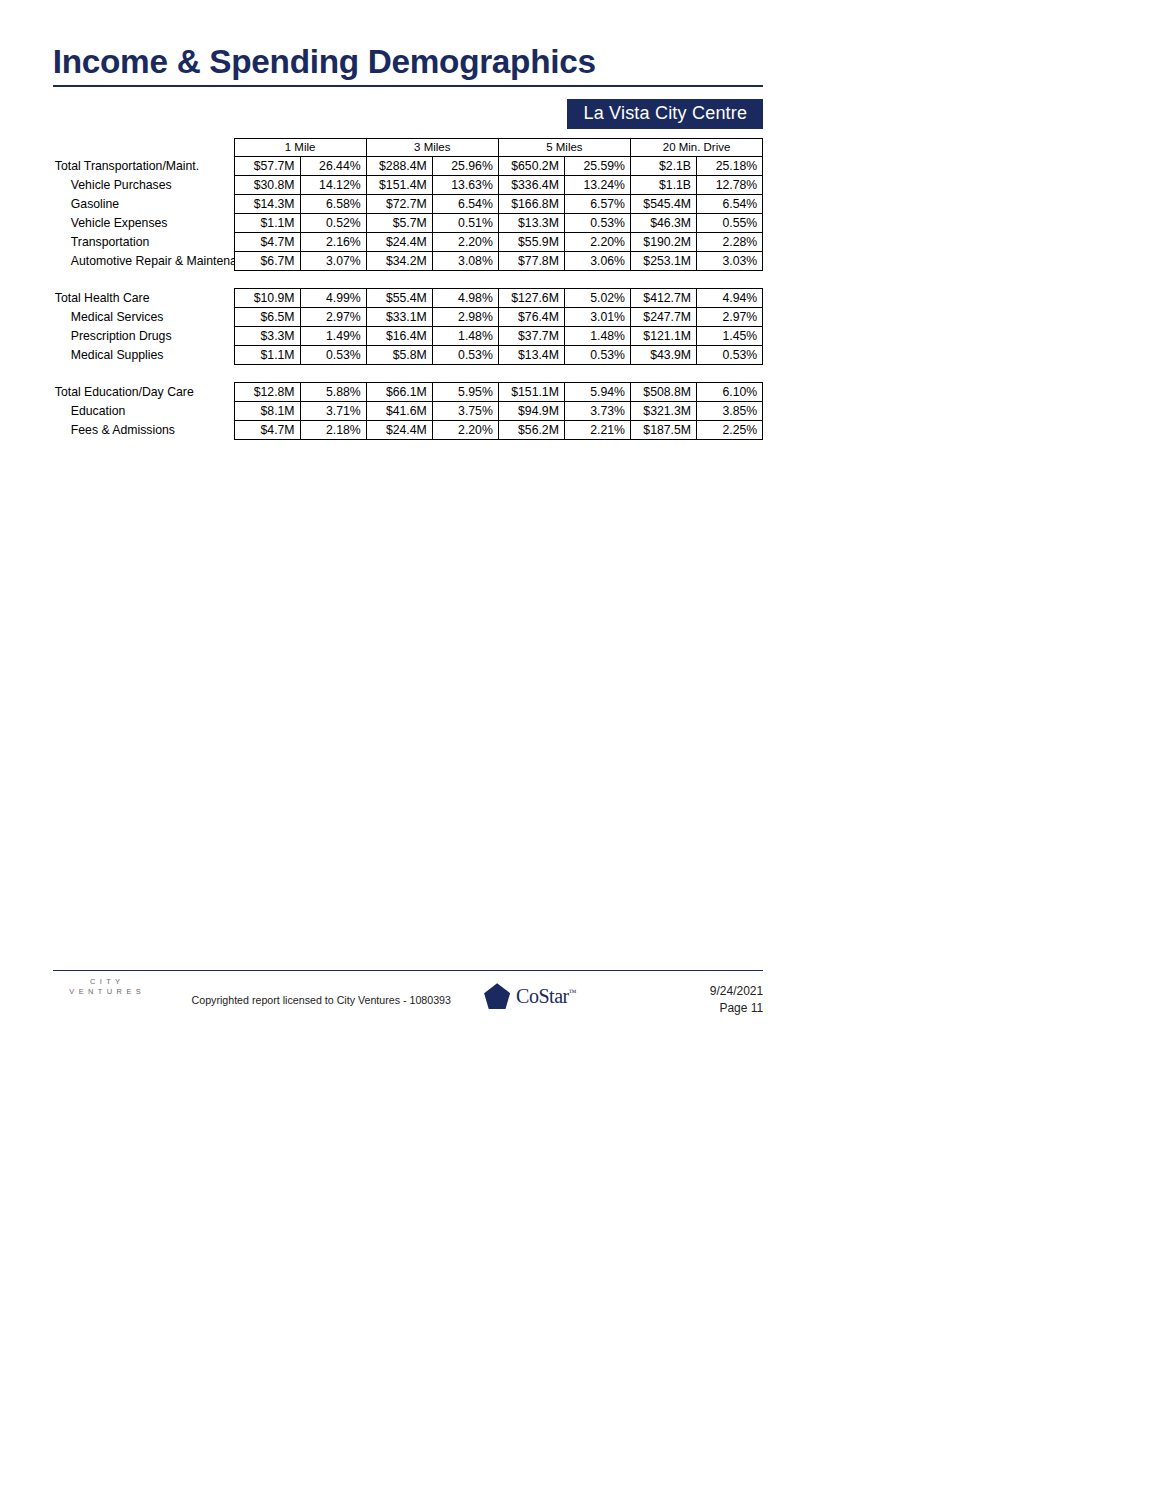Income & Spending Demographics
La Vista City Centre
| | 1 Mile | 3 Miles | 5 Miles | 20 Min. Drive |
| --- | --- | --- | --- | --- |
| Total Transportation/Maint. | $57.7M | 26.44% | $288.4M | 25.96% | $650.2M | 25.59% | $2.1B | 25.18% |
| Vehicle Purchases | $30.8M | 14.12% | $151.4M | 13.63% | $336.4M | 13.24% | $1.1B | 12.78% |
| Gasoline | $14.3M | 6.58% | $72.7M | 6.54% | $166.8M | 6.57% | $545.4M | 6.54% |
| Vehicle Expenses | $1.1M | 0.52% | $5.7M | 0.51% | $13.3M | 0.53% | $46.3M | 0.55% |
| Transportation | $4.7M | 2.16% | $24.4M | 2.20% | $55.9M | 2.20% | $190.2M | 2.28% |
| Automotive Repair & Maintenance | $6.7M | 3.07% | $34.2M | 3.08% | $77.8M | 3.06% | $253.1M | 3.03% |
| Total Health Care | $10.9M | 4.99% | $55.4M | 4.98% | $127.6M | 5.02% | $412.7M | 4.94% |
| Medical Services | $6.5M | 2.97% | $33.1M | 2.98% | $76.4M | 3.01% | $247.7M | 2.97% |
| Prescription Drugs | $3.3M | 1.49% | $16.4M | 1.48% | $37.7M | 1.48% | $121.1M | 1.45% |
| Medical Supplies | $1.1M | 0.53% | $5.8M | 0.53% | $13.4M | 0.53% | $43.9M | 0.53% |
| Total Education/Day Care | $12.8M | 5.88% | $66.1M | 5.95% | $151.1M | 5.94% | $508.8M | 6.10% |
| Education | $8.1M | 3.71% | $41.6M | 3.75% | $94.9M | 3.73% | $321.3M | 3.85% |
| Fees & Admissions | $4.7M | 2.18% | $24.4M | 2.20% | $56.2M | 2.21% | $187.5M | 2.25% |
C I T Y
V E N T U R E S
Copyrighted report licensed to City Ventures - 1080393
CoStar™
9/24/2021
Page 11